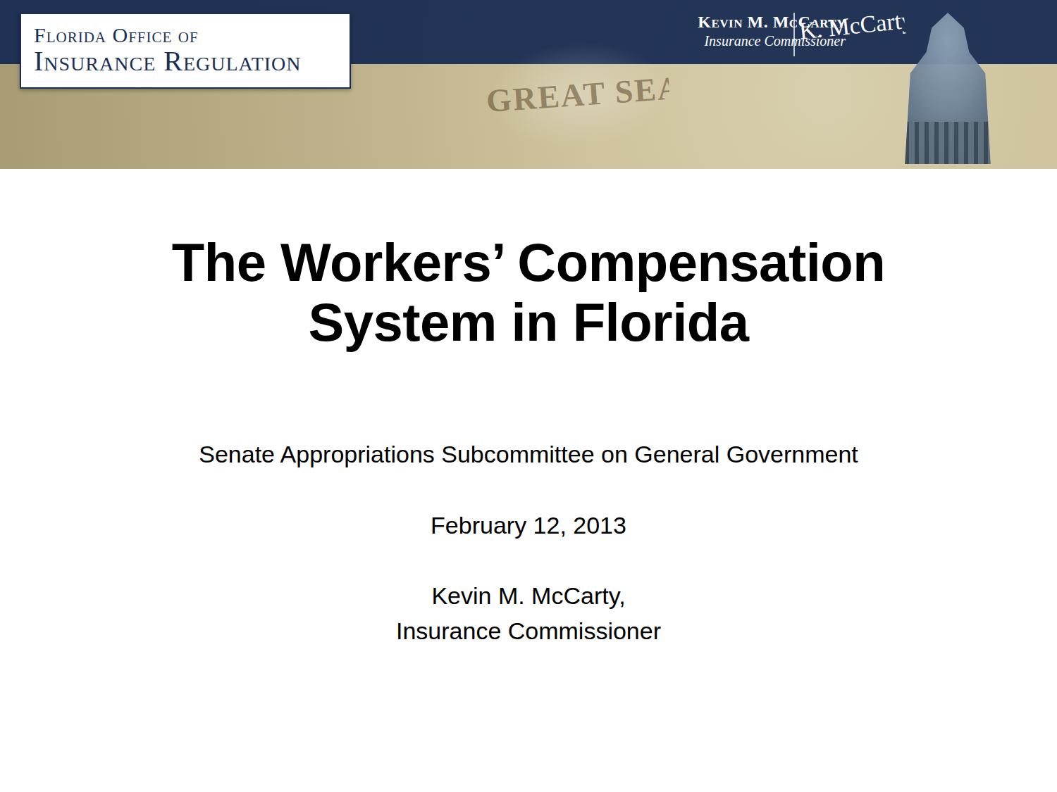GREAT SEAL
Florida Office of
Insurance Regulation
Kevin M. McCarty
Insurance Commissioner
K. McCarty
The Workers’ Compensation
System in Florida
Senate Appropriations Subcommittee on General Government
February 12, 2013
Kevin M. McCarty,
Insurance Commissioner